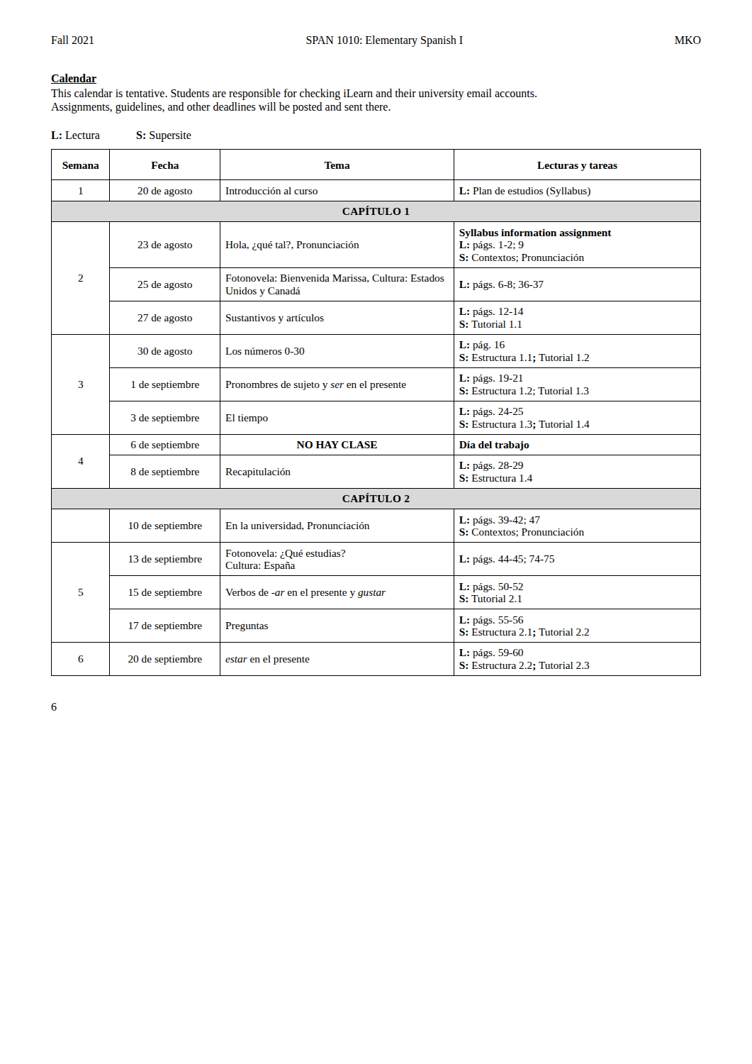Fall 2021
SPAN 1010: Elementary Spanish I
MKO
Calendar
This calendar is tentative. Students are responsible for checking iLearn and their university email accounts. Assignments, guidelines, and other deadlines will be posted and sent there.
L: Lectura S: Supersite
| Semana | Fecha | Tema | Lecturas y tareas |
| --- | --- | --- | --- |
| 1 | 20 de agosto | Introducción al curso | L: Plan de estudios (Syllabus) |
| CAPÍTULO 1 |
| 2 | 23 de agosto | Hola, ¿qué tal?, Pronunciación | Syllabus information assignment L: págs. 1-2; 9 S: Contextos; Pronunciación |
| 25 de agosto | Fotonovela: Bienvenida Marissa, Cultura: Estados Unidos y Canadá | L: págs. 6-8; 36-37 |
| 27 de agosto | Sustantivos y artículos | L: págs. 12-14 S: Tutorial 1.1 |
| 3 | 30 de agosto | Los números 0-30 | L: pág. 16 S: Estructura 1.1 ; Tutorial 1.2 |
| 1 de septiembre | Pronombres de sujeto y ser en el presente | L: págs. 19-21 S: Estructura 1.2; Tutorial 1.3 |
| 3 de septiembre | El tiempo | L: págs. 24-25 S: Estructura 1.3 ; Tutorial 1.4 |
| 4 | 6 de septiembre | NO HAY CLASE | Día del trabajo |
| 8 de septiembre | Recapitulación | L: págs. 28-29 S: Estructura 1.4 |
| CAPÍTULO 2 |
| | 10 de septiembre | En la universidad, Pronunciación | L: págs. 39-42; 47 S: Contextos; Pronunciación |
| 5 | 13 de septiembre | Fotonovela: ¿Qué estudias? Cultura: España | L: págs. 44-45; 74-75 |
| 15 de septiembre | Verbos de -ar en el presente y gustar | L: págs. 50-52 S: Tutorial 2.1 |
| 17 de septiembre | Preguntas | L: págs. 55-56 S: Estructura 2.1 ; Tutorial 2.2 |
| 6 | 20 de septiembre | estar en el presente | L: págs. 59-60 S: Estructura 2.2 ; Tutorial 2.3 |
6